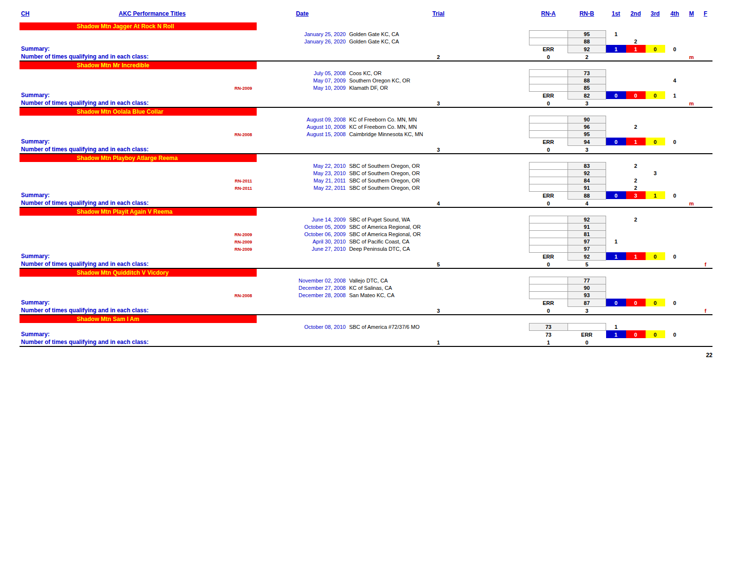| CH | AKC Performance Titles | Date | Trial | RN-A | RN-B | 1st | 2nd | 3rd | 4th | M | F |
| | Shadow Mtn Jagger At Rock N Roll | |
| | | January 25, 2020 | Golden Gate KC, CA | | 95 | 1 | | | | | |
| | | January 26, 2020 | Golden Gate KC, CA | | 88 | | 2 | | | | |
| Summary: | | | ERR | 92 | 1 | 1 | 0 | 0 | | |
| Number of times qualifying and in each class: | | 2 | 0 | 2 | | | | | m | |
| | Shadow Mtn Mr Incredible | |
| | | July 05, 2008 | Coos KC, OR | | 73 | | | | | | |
| | | May 07, 2009 | Southern Oregon KC, OR | | 88 | | | | 4 | | |
| | RN-2009 | May 10, 2009 | Klamath DF, OR | | 85 | | | | | | |
| Summary: | | | ERR | 82 | 0 | 0 | 0 | 1 | | |
| Number of times qualifying and in each class: | | 3 | 0 | 3 | | | | | m | |
| | Shadow Mtn Oolala Blue Collar | |
| | | August 09, 2008 | KC of Freeborn Co. MN, MN | | 90 | | | | | | |
| | | August 10, 2008 | KC of Freeborn Co. MN, MN | | 96 | | 2 | | | | |
| | RN-2008 | August 15, 2008 | Caimbridge Minnesota KC, MN | | 95 | | | | | | |
| Summary: | | | ERR | 94 | 0 | 1 | 0 | 0 | | |
| Number of times qualifying and in each class: | | 3 | 0 | 3 | | | | | | |
| | Shadow Mtn Playboy Atlarge Reema | |
| | | May 22, 2010 | SBC of Southern Oregon, OR | | 83 | | 2 | | | | |
| | | May 23, 2010 | SBC of Southern Oregon, OR | | 92 | | | 3 | | | |
| | RN-2011 | May 21, 2011 | SBC of Southern Oregon, OR | | 84 | | 2 | | | | |
| | RN-2011 | May 22, 2011 | SBC of Southern Oregon, OR | | 91 | | 2 | | | | |
| Summary: | | | ERR | 88 | 0 | 3 | 1 | 0 | | |
| Number of times qualifying and in each class: | | 4 | 0 | 4 | | | | | m | |
| | Shadow Mtn Playit Again V Reema | |
| | | June 14, 2009 | SBC of Puget Sound, WA | | 92 | | 2 | | | | |
| | | October 05, 2009 | SBC of America Regional, OR | | 91 | | | | | | |
| | RN-2009 | October 06, 2009 | SBC of America Regional, OR | | 81 | | | | | | |
| | RN-2009 | April 30, 2010 | SBC of Pacific Coast, CA | | 97 | 1 | | | | | |
| | RN-2009 | June 27, 2010 | Deep Peninsula DTC, CA | | 97 | | | | | | |
| Summary: | | | ERR | 92 | 1 | 1 | 0 | 0 | | |
| Number of times qualifying and in each class: | | 5 | 0 | 5 | | | | | | f |
| | Shadow Mtn Quidditch V Vicdory | |
| | | November 02, 2008 | Vallejo DTC, CA | | 77 | | | | | | |
| | | December 27, 2008 | KC of Salinas, CA | | 90 | | | | | | |
| | RN-2008 | December 28, 2008 | San Mateo KC, CA | | 93 | | | | | | |
| Summary: | | | ERR | 87 | 0 | 0 | 0 | 0 | | |
| Number of times qualifying and in each class: | | 3 | 0 | 3 | | | | | | f |
| | Shadow Mtn Sam I Am | |
| | | October 08, 2010 | SBC of America #72/37/6 MO | 73 | | 1 | | | | | |
| Summary: | | | 73 | ERR | 1 | 0 | 0 | 0 | | |
| Number of times qualifying and in each class: | | 1 | 1 | 0 | | | | | | |
22